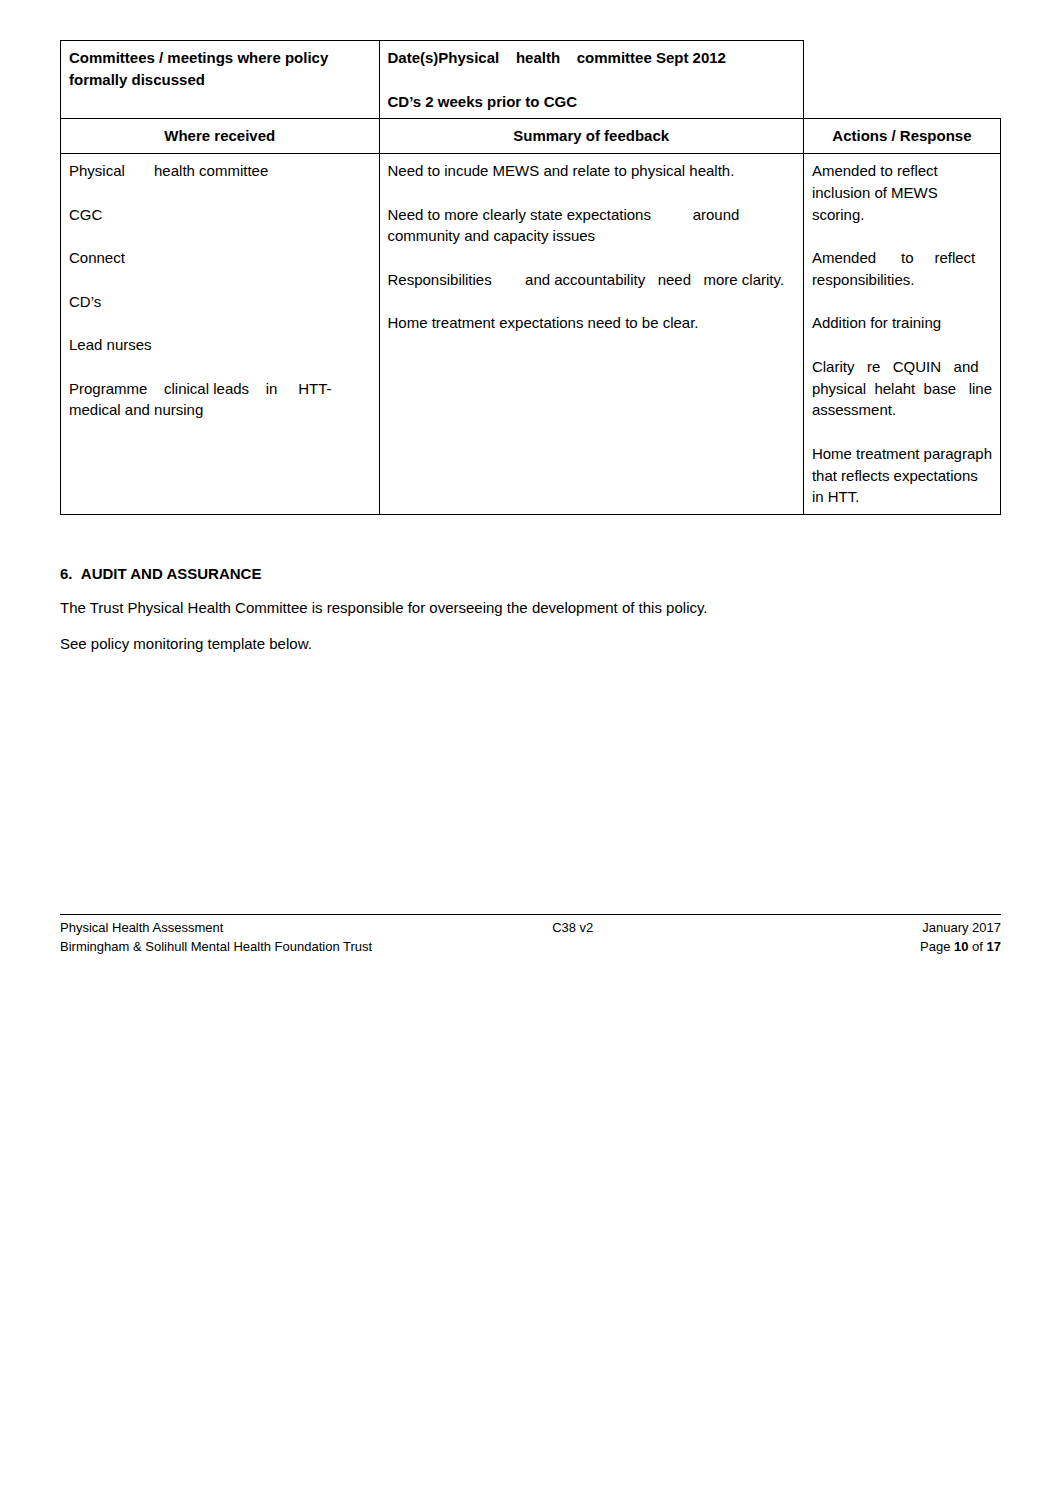| Committees / meetings where policy formally discussed | Date(s)Physical health committee Sept 2012 CD’s 2 weeks prior to CGC |
| Where received | Summary of feedback | Actions / Response |
| Physical health committee CGC Connect CD’s Lead nurses Programme clinical leads in HTT-medical and nursing | Need to incude MEWS and relate to physical health. Need to more clearly state expectations around community and capacity issues Responsibilities and accountability need more clarity. Home treatment expectations need to be clear. | Amended to reflect inclusion of MEWS scoring. Amended to reflect responsibilities. Addition for training Clarity re CQUIN and physical helaht base line assessment. Home treatment paragraph that reflects expectations in HTT. |
6. AUDIT AND ASSURANCE
The Trust Physical Health Committee is responsible for overseeing the development of this policy.
See policy monitoring template below.
Physical Health Assessment
C38 v2
January 2017
Birmingham & Solihull Mental Health Foundation Trust
Page 10 of 17